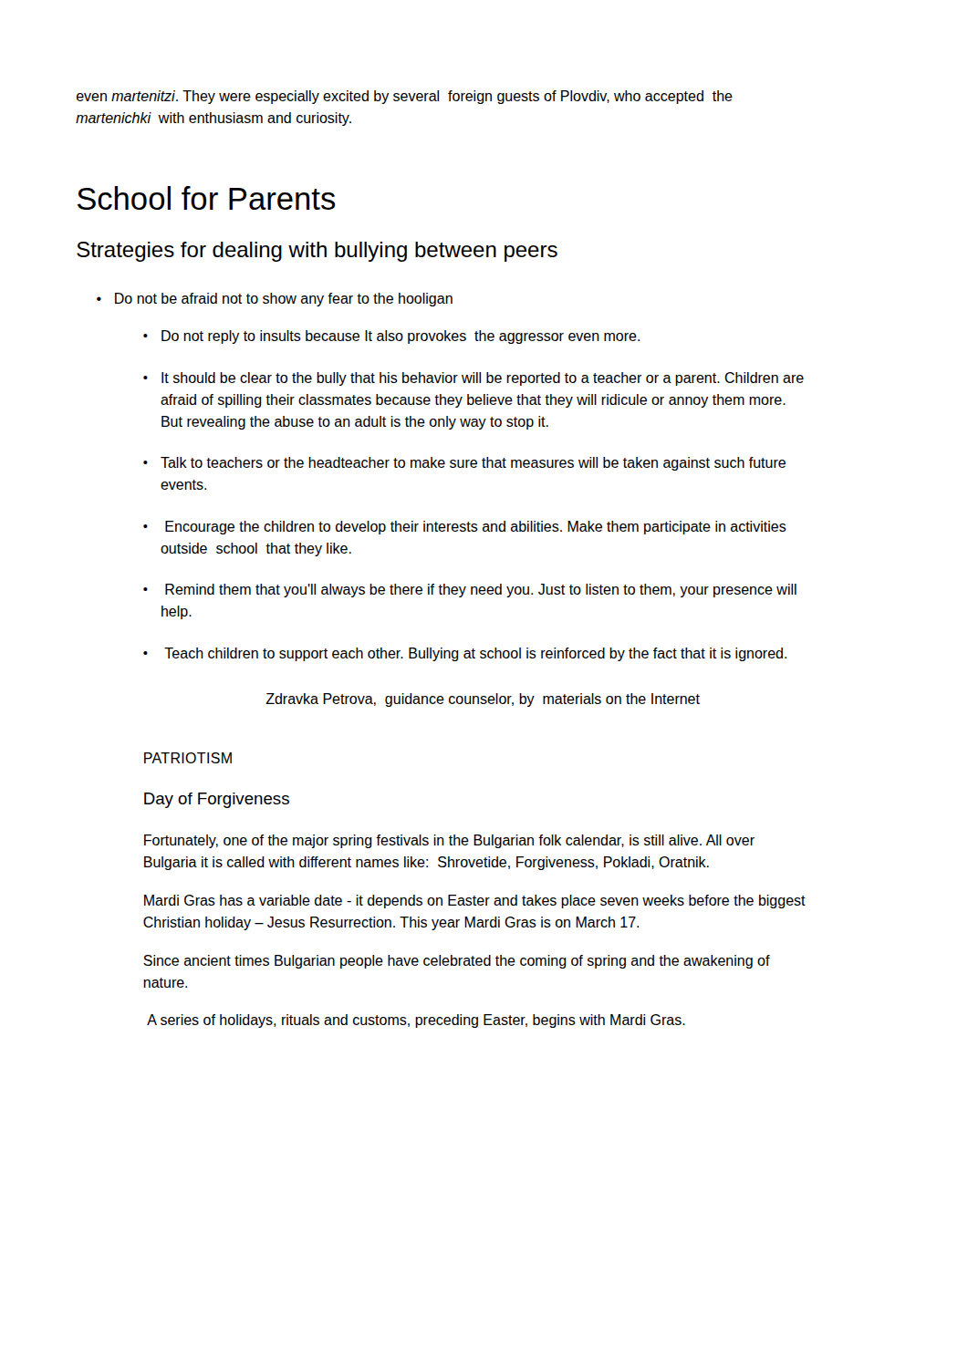even martenitzi. They were especially excited by several foreign guests of Plovdiv, who accepted the martenichki with enthusiasm and curiosity.
School for Parents
Strategies for dealing with bullying between peers
•Do not be afraid not to show any fear to the hooligan
•Do not reply to insults because It also provokes the aggressor even more.
•It should be clear to the bully that his behavior will be reported to a teacher or a parent. Children are afraid of spilling their classmates because they believe that they will ridicule or annoy them more. But revealing the abuse to an adult is the only way to stop it.
•Talk to teachers or the headteacher to make sure that measures will be taken against such future events.
• Encourage the children to develop their interests and abilities. Make them participate in activities outside school that they like.
• Remind them that you'll always be there if they need you. Just to listen to them, your presence will help.
• Teach children to support each other. Bullying at school is reinforced by the fact that it is ignored.
Zdravka Petrova, guidance counselor, by materials on the Internet
PATRIOTISM
Day of Forgiveness
Fortunately, one of the major spring festivals in the Bulgarian folk calendar, is still alive. All over Bulgaria it is called with different names like: Shrovetide, Forgiveness, Pokladi, Oratnik.
Mardi Gras has a variable date - it depends on Easter and takes place seven weeks before the biggest Christian holiday – Jesus Resurrection. This year Mardi Gras is on March 17.
Since ancient times Bulgarian people have celebrated the coming of spring and the awakening of nature.
A series of holidays, rituals and customs, preceding Easter, begins with Mardi Gras.